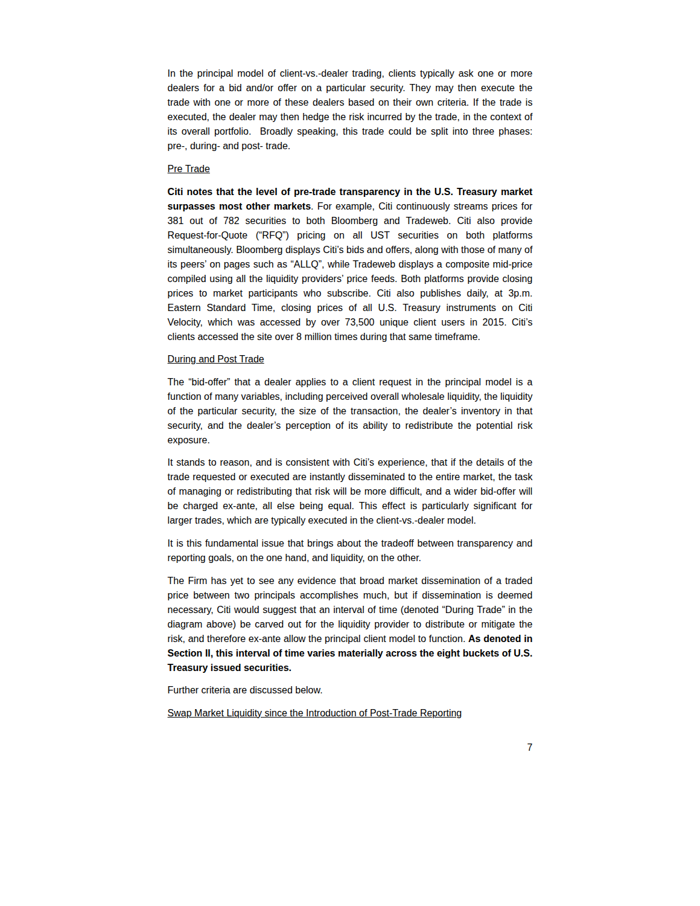In the principal model of client-vs.-dealer trading, clients typically ask one or more dealers for a bid and/or offer on a particular security. They may then execute the trade with one or more of these dealers based on their own criteria. If the trade is executed, the dealer may then hedge the risk incurred by the trade, in the context of its overall portfolio. Broadly speaking, this trade could be split into three phases: pre-, during- and post- trade.
Pre Trade
Citi notes that the level of pre-trade transparency in the U.S. Treasury market surpasses most other markets. For example, Citi continuously streams prices for 381 out of 782 securities to both Bloomberg and Tradeweb. Citi also provide Request-for-Quote (“RFQ”) pricing on all UST securities on both platforms simultaneously. Bloomberg displays Citi’s bids and offers, along with those of many of its peers’ on pages such as “ALLQ”, while Tradeweb displays a composite mid-price compiled using all the liquidity providers’ price feeds. Both platforms provide closing prices to market participants who subscribe. Citi also publishes daily, at 3p.m. Eastern Standard Time, closing prices of all U.S. Treasury instruments on Citi Velocity, which was accessed by over 73,500 unique client users in 2015. Citi’s clients accessed the site over 8 million times during that same timeframe.
During and Post Trade
The “bid-offer” that a dealer applies to a client request in the principal model is a function of many variables, including perceived overall wholesale liquidity, the liquidity of the particular security, the size of the transaction, the dealer’s inventory in that security, and the dealer’s perception of its ability to redistribute the potential risk exposure.
It stands to reason, and is consistent with Citi’s experience, that if the details of the trade requested or executed are instantly disseminated to the entire market, the task of managing or redistributing that risk will be more difficult, and a wider bid-offer will be charged ex-ante, all else being equal. This effect is particularly significant for larger trades, which are typically executed in the client-vs.-dealer model.
It is this fundamental issue that brings about the tradeoff between transparency and reporting goals, on the one hand, and liquidity, on the other.
The Firm has yet to see any evidence that broad market dissemination of a traded price between two principals accomplishes much, but if dissemination is deemed necessary, Citi would suggest that an interval of time (denoted “During Trade” in the diagram above) be carved out for the liquidity provider to distribute or mitigate the risk, and therefore ex-ante allow the principal client model to function. As denoted in Section II, this interval of time varies materially across the eight buckets of U.S. Treasury issued securities.
Further criteria are discussed below.
Swap Market Liquidity since the Introduction of Post-Trade Reporting
7